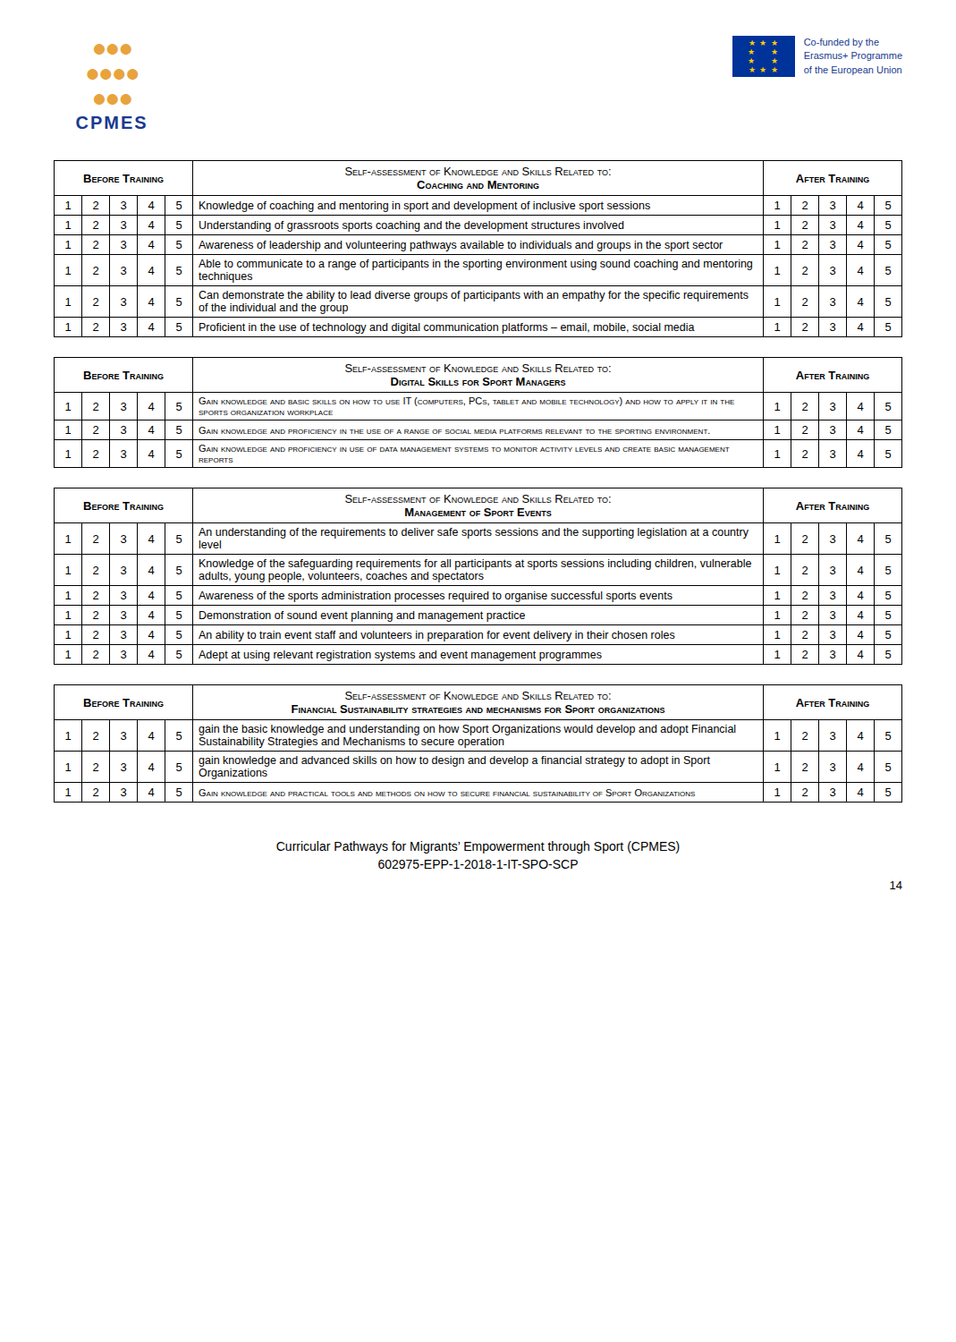●●●
●●●●
●●●
CPMES
★ ★ ★
★ ★
★ ★
★ ★ ★
Co-funded by the
Erasmus+ Programme
of the European Union
| Before Training | Self-assessment of Knowledge and Skills Related to: Coaching and Mentoring | After Training |
| 1 | 2 | 3 | 4 | 5 | Knowledge of coaching and mentoring in sport and development of inclusive sport sessions | 1 | 2 | 3 | 4 | 5 |
| 1 | 2 | 3 | 4 | 5 | Understanding of grassroots sports coaching and the development structures involved | 1 | 2 | 3 | 4 | 5 |
| 1 | 2 | 3 | 4 | 5 | Awareness of leadership and volunteering pathways available to individuals and groups in the sport sector | 1 | 2 | 3 | 4 | 5 |
| 1 | 2 | 3 | 4 | 5 | Able to communicate to a range of participants in the sporting environment using sound coaching and mentoring techniques | 1 | 2 | 3 | 4 | 5 |
| 1 | 2 | 3 | 4 | 5 | Can demonstrate the ability to lead diverse groups of participants with an empathy for the specific requirements of the individual and the group | 1 | 2 | 3 | 4 | 5 |
| 1 | 2 | 3 | 4 | 5 | Proficient in the use of technology and digital communication platforms – email, mobile, social media | 1 | 2 | 3 | 4 | 5 |
| Before Training | Self-assessment of Knowledge and Skills Related to: Digital Skills for Sport Managers | After Training |
| 1 | 2 | 3 | 4 | 5 | Gain knowledge and basic skills on how to use IT (computers, PCs, tablet and mobile technology) and how to apply it in the sports organization workplace | 1 | 2 | 3 | 4 | 5 |
| 1 | 2 | 3 | 4 | 5 | Gain knowledge and proficiency in the use of a range of social media platforms relevant to the sporting environment. | 1 | 2 | 3 | 4 | 5 |
| 1 | 2 | 3 | 4 | 5 | Gain knowledge and proficiency in use of data management systems to monitor activity levels and create basic management reports | 1 | 2 | 3 | 4 | 5 |
| Before Training | Self-assessment of Knowledge and Skills Related to: Management of Sport Events | After Training |
| 1 | 2 | 3 | 4 | 5 | An understanding of the requirements to deliver safe sports sessions and the supporting legislation at a country level | 1 | 2 | 3 | 4 | 5 |
| 1 | 2 | 3 | 4 | 5 | Knowledge of the safeguarding requirements for all participants at sports sessions including children, vulnerable adults, young people, volunteers, coaches and spectators | 1 | 2 | 3 | 4 | 5 |
| 1 | 2 | 3 | 4 | 5 | Awareness of the sports administration processes required to organise successful sports events | 1 | 2 | 3 | 4 | 5 |
| 1 | 2 | 3 | 4 | 5 | Demonstration of sound event planning and management practice | 1 | 2 | 3 | 4 | 5 |
| 1 | 2 | 3 | 4 | 5 | An ability to train event staff and volunteers in preparation for event delivery in their chosen roles | 1 | 2 | 3 | 4 | 5 |
| 1 | 2 | 3 | 4 | 5 | Adept at using relevant registration systems and event management programmes | 1 | 2 | 3 | 4 | 5 |
| Before Training | Self-assessment of Knowledge and Skills Related to: Financial Sustainability strategies and mechanisms for Sport organizations | After Training |
| 1 | 2 | 3 | 4 | 5 | gain the basic knowledge and understanding on how Sport Organizations would develop and adopt Financial Sustainability Strategies and Mechanisms to secure operation | 1 | 2 | 3 | 4 | 5 |
| 1 | 2 | 3 | 4 | 5 | gain knowledge and advanced skills on how to design and develop a financial strategy to adopt in Sport Organizations | 1 | 2 | 3 | 4 | 5 |
| 1 | 2 | 3 | 4 | 5 | Gain knowledge and practical tools and methods on how to secure financial sustainability of Sport Organizations | 1 | 2 | 3 | 4 | 5 |
Curricular Pathways for Migrants’ Empowerment through Sport (CPMES)
602975-EPP-1-2018-1-IT-SPO-SCP
14